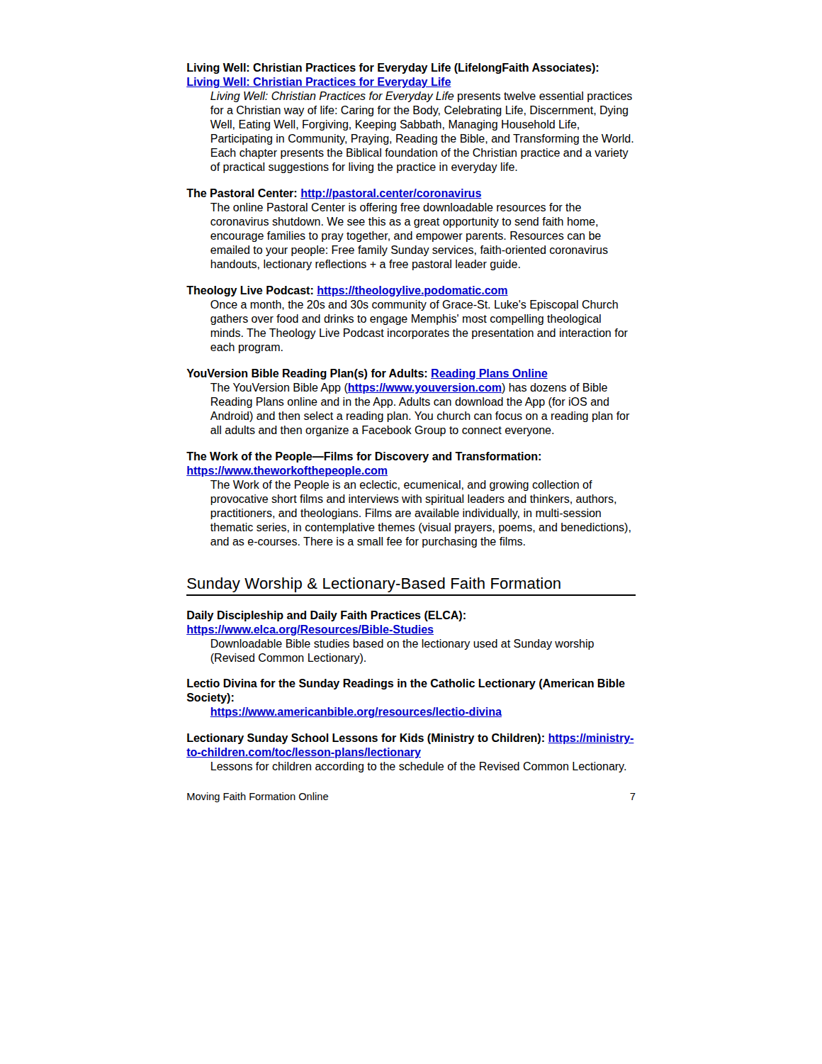Living Well: Christian Practices for Everyday Life (LifelongFaith Associates): Living Well: Christian Practices for Everyday Life
Living Well: Christian Practices for Everyday Life presents twelve essential practices for a Christian way of life: Caring for the Body, Celebrating Life, Discernment, Dying Well, Eating Well, Forgiving, Keeping Sabbath, Managing Household Life, Participating in Community, Praying, Reading the Bible, and Transforming the World. Each chapter presents the Biblical foundation of the Christian practice and a variety of practical suggestions for living the practice in everyday life.
The Pastoral Center: http://pastoral.center/coronavirus
The online Pastoral Center is offering free downloadable resources for the coronavirus shutdown. We see this as a great opportunity to send faith home, encourage families to pray together, and empower parents. Resources can be emailed to your people: Free family Sunday services, faith-oriented coronavirus handouts, lectionary reflections + a free pastoral leader guide.
Theology Live Podcast: https://theologylive.podomatic.com
Once a month, the 20s and 30s community of Grace-St. Luke's Episcopal Church gathers over food and drinks to engage Memphis' most compelling theological minds. The Theology Live Podcast incorporates the presentation and interaction for each program.
YouVersion Bible Reading Plan(s) for Adults: Reading Plans Online
The YouVersion Bible App (https://www.youversion.com) has dozens of Bible Reading Plans online and in the App. Adults can download the App (for iOS and Android) and then select a reading plan. You church can focus on a reading plan for all adults and then organize a Facebook Group to connect everyone.
The Work of the People—Films for Discovery and Transformation:
https://www.theworkofthepeople.com
The Work of the People is an eclectic, ecumenical, and growing collection of provocative short films and interviews with spiritual leaders and thinkers, authors, practitioners, and theologians. Films are available individually, in multi-session thematic series, in contemplative themes (visual prayers, poems, and benedictions), and as e-courses. There is a small fee for purchasing the films.
Sunday Worship & Lectionary-Based Faith Formation
Daily Discipleship and Daily Faith Practices (ELCA): https://www.elca.org/Resources/Bible-Studies
Downloadable Bible studies based on the lectionary used at Sunday worship (Revised Common Lectionary).
Lectio Divina for the Sunday Readings in the Catholic Lectionary (American Bible Society):
https://www.americanbible.org/resources/lectio-divina
Lectionary Sunday School Lessons for Kids (Ministry to Children): https://ministry-to-children.com/toc/lesson-plans/lectionary
Lessons for children according to the schedule of the Revised Common Lectionary.
Moving Faith Formation Online 7